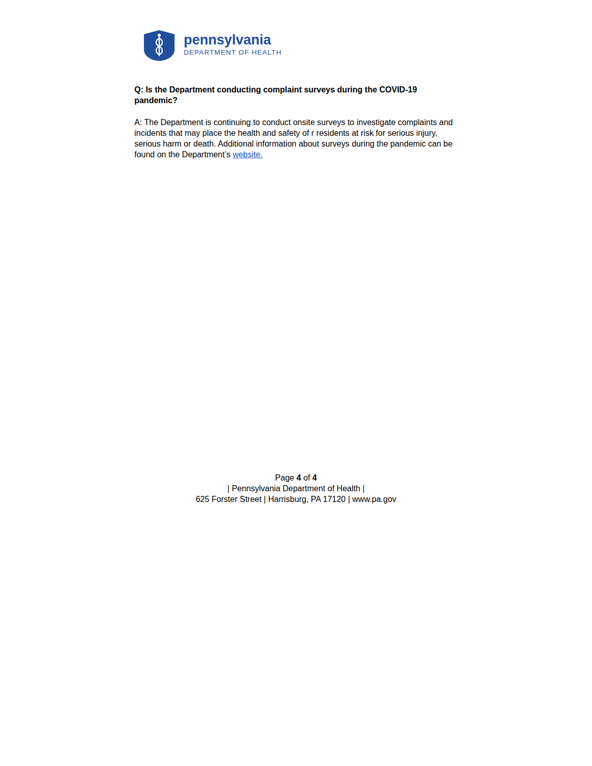pennsylvania DEPARTMENT OF HEALTH
Q: Is the Department conducting complaint surveys during the COVID-19 pandemic?
A: The Department is continuing to conduct onsite surveys to investigate complaints and incidents that may place the health and safety of r residents at risk for serious injury, serious harm or death. Additional information about surveys during the pandemic can be found on the Department’s website.
Page 4 of 4
| Pennsylvania Department of Health |
625 Forster Street | Harrisburg, PA 17120 | www.pa.gov